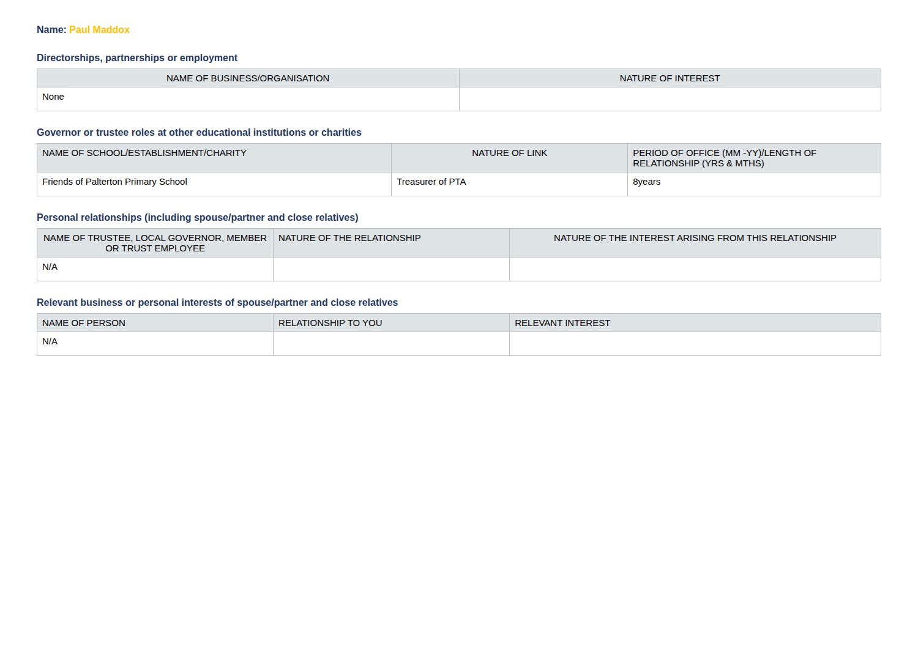Name: Paul Maddox
Directorships, partnerships or employment
| NAME OF BUSINESS/ORGANISATION | NATURE OF INTEREST |
| --- | --- |
| None | |
Governor or trustee roles at other educational institutions or charities
| NAME OF SCHOOL/ESTABLISHMENT/CHARITY | NATURE OF LINK | PERIOD OF OFFICE (MM -YY)/LENGTH OF RELATIONSHIP (YRS & MTHS) |
| --- | --- | --- |
| Friends of Palterton Primary School | Treasurer of PTA | 8years |
Personal relationships (including spouse/partner and close relatives)
| NAME OF TRUSTEE, LOCAL GOVERNOR, MEMBER OR TRUST EMPLOYEE | NATURE OF THE RELATIONSHIP | NATURE OF THE INTEREST ARISING FROM THIS RELATIONSHIP |
| --- | --- | --- |
| N/A | | |
Relevant business or personal interests of spouse/partner and close relatives
| NAME OF PERSON | RELATIONSHIP TO YOU | RELEVANT INTEREST |
| --- | --- | --- |
| N/A | | |